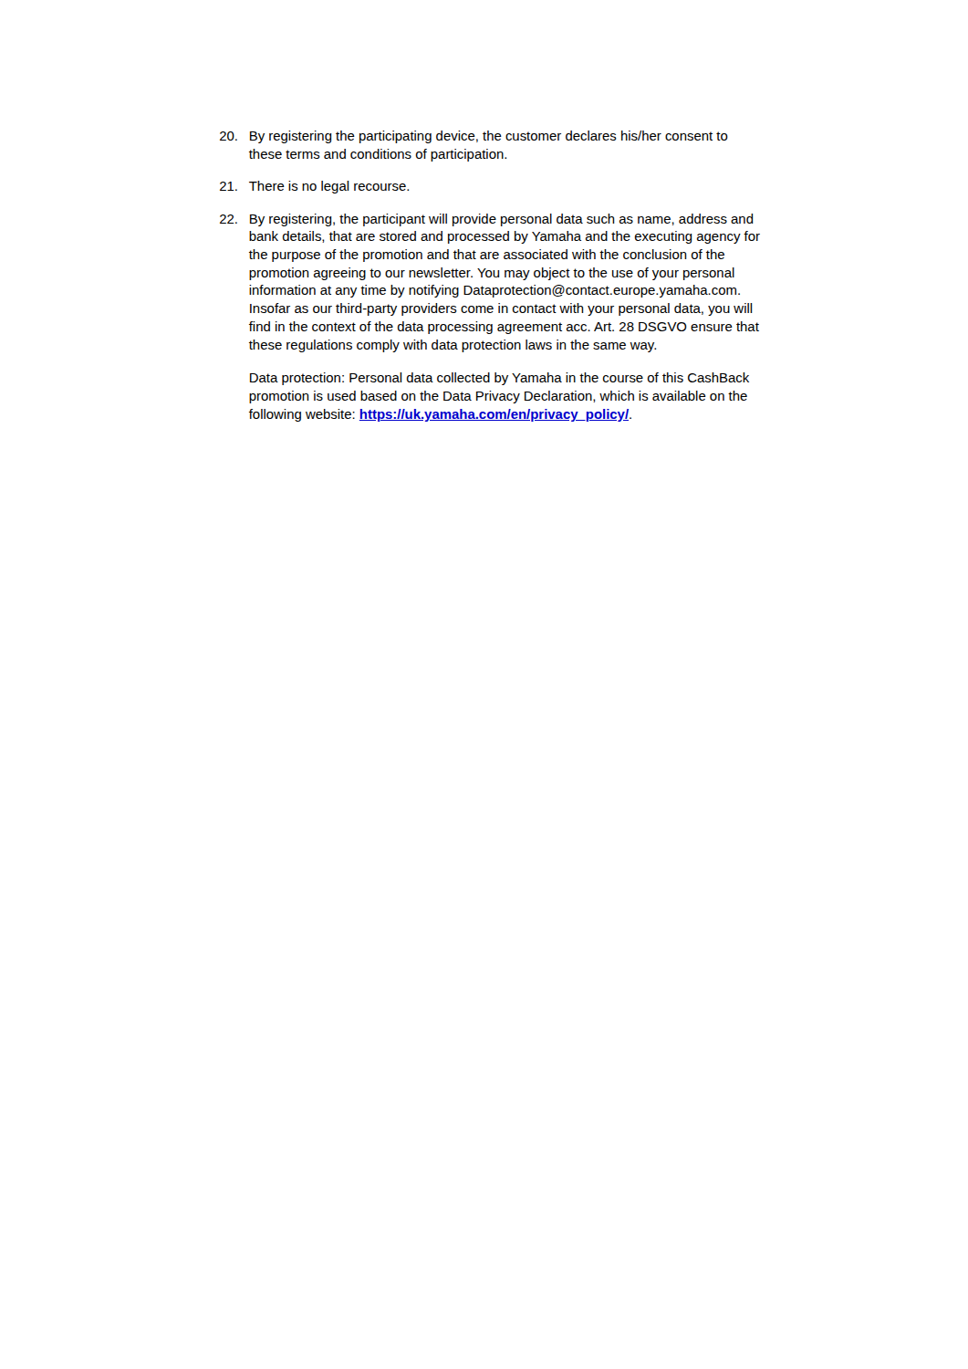By registering the participating device, the customer declares his/her consent to these terms and conditions of participation.
There is no legal recourse.
By registering, the participant will provide personal data such as name, address and bank details, that are stored and processed by Yamaha and the executing agency for the purpose of the promotion and that are associated with the conclusion of the promotion agreeing to our newsletter. You may object to the use of your personal information at any time by notifying Dataprotection@contact.europe.yamaha.com. Insofar as our third-party providers come in contact with your personal data, you will find in the context of the data processing agreement acc. Art. 28 DSGVO ensure that these regulations comply with data protection laws in the same way.
Data protection: Personal data collected by Yamaha in the course of this CashBack promotion is used based on the Data Privacy Declaration, which is available on the following website: https://uk.yamaha.com/en/privacy_policy/.